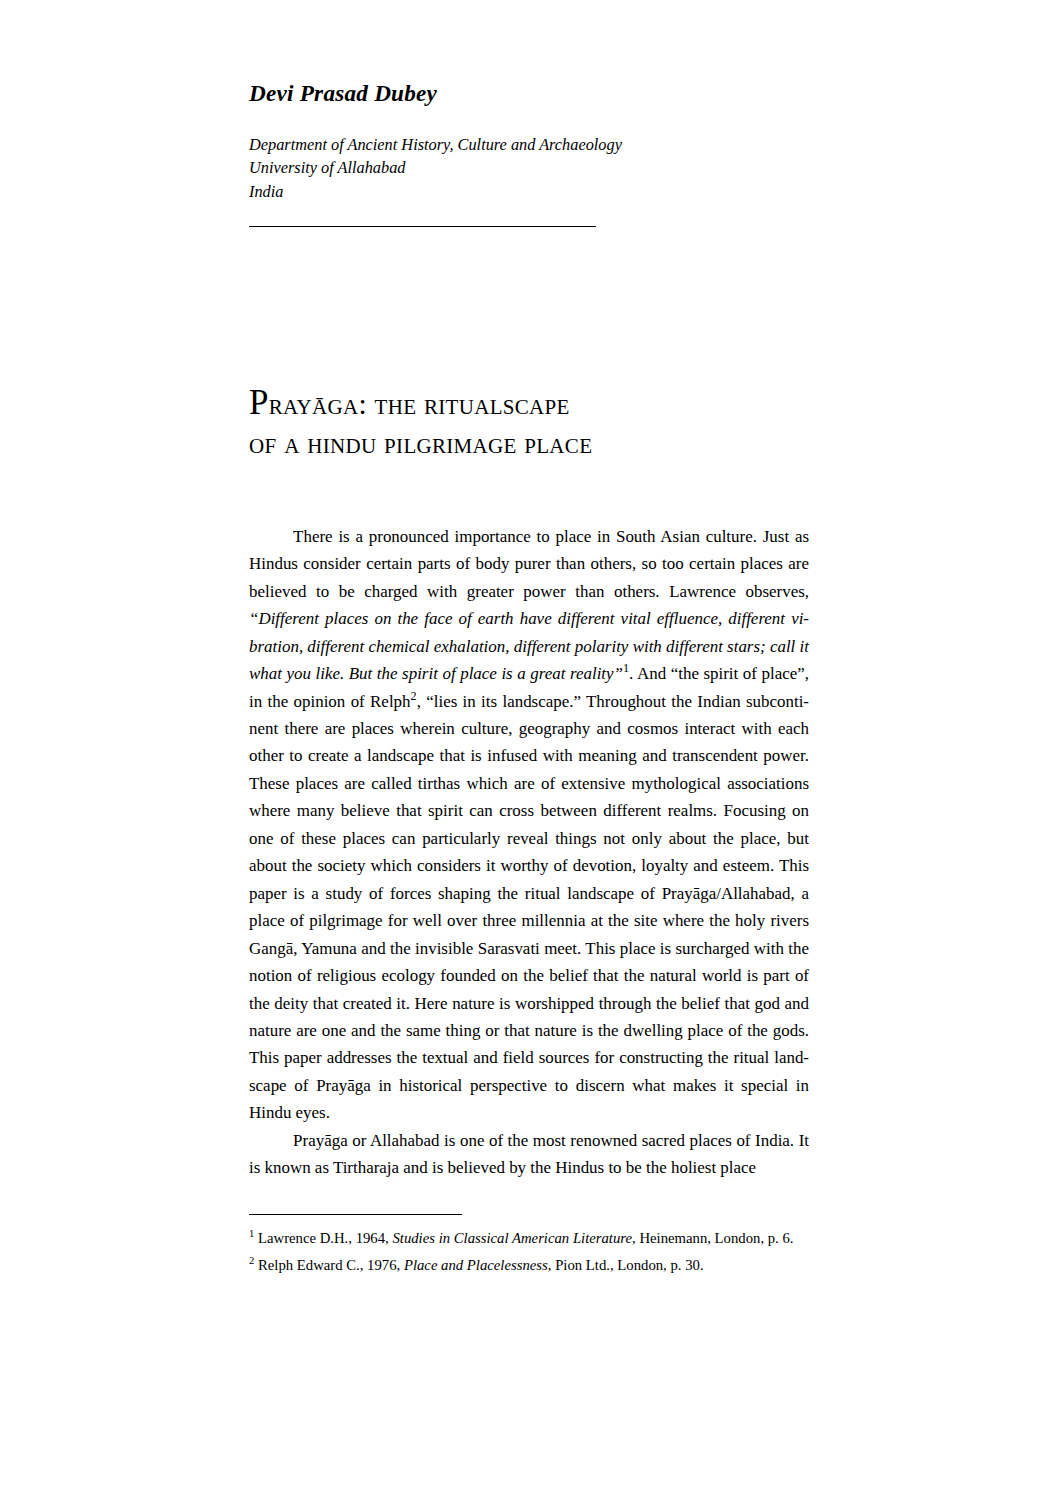Devi Prasad Dubey
Department of Ancient History, Culture and Archaeology
University of Allahabad
India
Prayāga: the ritualscape
of a hindu pilgrimage place
There is a pronounced importance to place in South Asian culture. Just as Hindus consider certain parts of body purer than others, so too certain places are believed to be charged with greater power than others. Lawrence observes, “Different places on the face of earth have different vital effluence, different vibration, different chemical exhalation, different polarity with different stars; call it what you like. But the spirit of place is a great reality”1. And “the spirit of place”, in the opinion of Relph2, “lies in its landscape.” Throughout the Indian subcontinent there are places wherein culture, geography and cosmos interact with each other to create a landscape that is infused with meaning and transcendent power. These places are called tirthas which are of extensive mythological associations where many believe that spirit can cross between different realms. Focusing on one of these places can particularly reveal things not only about the place, but about the society which considers it worthy of devotion, loyalty and esteem. This paper is a study of forces shaping the ritual landscape of Prayāga/Allahabad, a place of pilgrimage for well over three millennia at the site where the holy rivers Gangā, Yamuna and the invisible Sarasvati meet. This place is surcharged with the notion of religious ecology founded on the belief that the natural world is part of the deity that created it. Here nature is worshipped through the belief that god and nature are one and the same thing or that nature is the dwelling place of the gods. This paper addresses the textual and field sources for constructing the ritual landscape of Prayāga in historical perspective to discern what makes it special in Hindu eyes.
Prayāga or Allahabad is one of the most renowned sacred places of India. It is known as Tirtharaja and is believed by the Hindus to be the holiest place
1 Lawrence D.H., 1964, Studies in Classical American Literature, Heinemann, London, p. 6.
2 Relph Edward C., 1976, Place and Placelessness, Pion Ltd., London, p. 30.